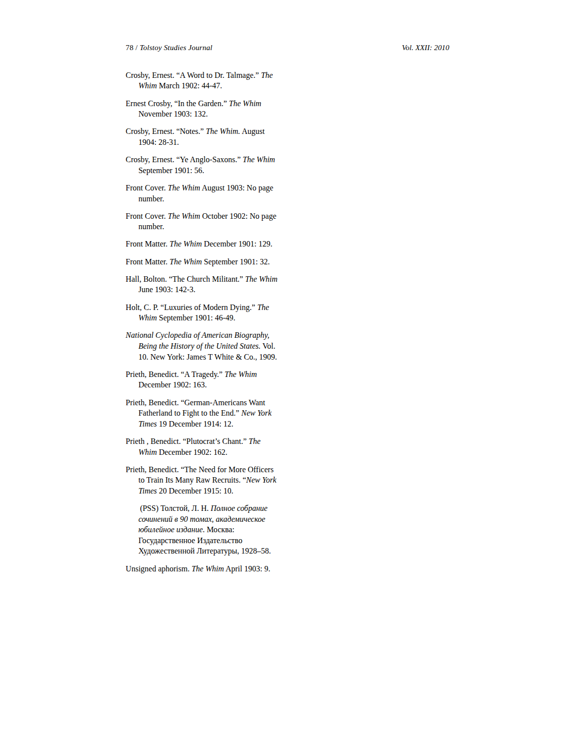78 / Tolstoy Studies Journal Vol. XXII: 2010
Crosby, Ernest. “A Word to Dr. Talmage.” The Whim March 1902: 44-47.
Ernest Crosby, “In the Garden.” The Whim November 1903: 132.
Crosby, Ernest. “Notes.” The Whim. August 1904: 28-31.
Crosby, Ernest. “Ye Anglo-Saxons.” The Whim September 1901: 56.
Front Cover. The Whim August 1903: No page number.
Front Cover. The Whim October 1902: No page number.
Front Matter. The Whim December 1901: 129.
Front Matter. The Whim September 1901: 32.
Hall, Bolton. “The Church Militant.” The Whim June 1903: 142-3.
Holt, C. P. “Luxuries of Modern Dying.” The Whim September 1901: 46-49.
National Cyclopedia of American Biography, Being the History of the United States. Vol. 10. New York: James T White & Co., 1909.
Prieth, Benedict. “A Tragedy.” The Whim December 1902: 163.
Prieth, Benedict. “German-Americans Want Fatherland to Fight to the End.” New York Times 19 December 1914: 12.
Prieth , Benedict. “Plutocrat’s Chant.” The Whim December 1902: 162.
Prieth, Benedict. “The Need for More Officers to Train Its Many Raw Recruits. “New York Times 20 December 1915: 10.
(PSS) Толстой, Л. Н. Полное собрание сочинений в 90 томах, академическое юбилейное издание. Москва: Государственное Издательство Художественной Литературы, 1928–58.
Unsigned aphorism. The Whim April 1903: 9.